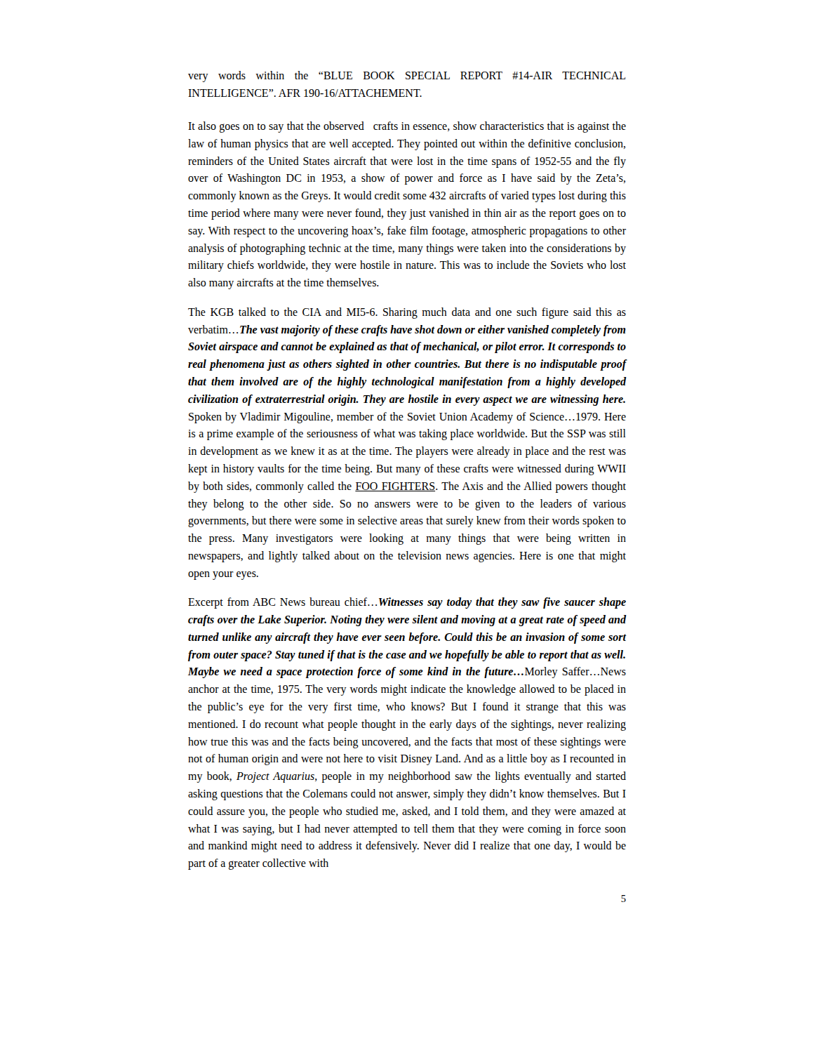very words within the “BLUE BOOK SPECIAL REPORT #14-AIR TECHNICAL INTELLIGENCE”. AFR 190-16/ATTACHEMENT.
It also goes on to say that the observed crafts in essence, show characteristics that is against the law of human physics that are well accepted. They pointed out within the definitive conclusion, reminders of the United States aircraft that were lost in the time spans of 1952-55 and the fly over of Washington DC in 1953, a show of power and force as I have said by the Zeta’s, commonly known as the Greys. It would credit some 432 aircrafts of varied types lost during this time period where many were never found, they just vanished in thin air as the report goes on to say. With respect to the uncovering hoax’s, fake film footage, atmospheric propagations to other analysis of photographing technic at the time, many things were taken into the considerations by military chiefs worldwide, they were hostile in nature. This was to include the Soviets who lost also many aircrafts at the time themselves.
The KGB talked to the CIA and MI5-6. Sharing much data and one such figure said this as verbatim…The vast majority of these crafts have shot down or either vanished completely from Soviet airspace and cannot be explained as that of mechanical, or pilot error. It corresponds to real phenomena just as others sighted in other countries. But there is no indisputable proof that them involved are of the highly technological manifestation from a highly developed civilization of extraterrestrial origin. They are hostile in every aspect we are witnessing here. Spoken by Vladimir Migouline, member of the Soviet Union Academy of Science…1979. Here is a prime example of the seriousness of what was taking place worldwide. But the SSP was still in development as we knew it as at the time. The players were already in place and the rest was kept in history vaults for the time being. But many of these crafts were witnessed during WWII by both sides, commonly called the FOO FIGHTERS. The Axis and the Allied powers thought they belong to the other side. So no answers were to be given to the leaders of various governments, but there were some in selective areas that surely knew from their words spoken to the press. Many investigators were looking at many things that were being written in newspapers, and lightly talked about on the television news agencies. Here is one that might open your eyes.
Excerpt from ABC News bureau chief…Witnesses say today that they saw five saucer shape crafts over the Lake Superior. Noting they were silent and moving at a great rate of speed and turned unlike any aircraft they have ever seen before. Could this be an invasion of some sort from outer space? Stay tuned if that is the case and we hopefully be able to report that as well. Maybe we need a space protection force of some kind in the future…Morley Saffer…News anchor at the time, 1975. The very words might indicate the knowledge allowed to be placed in the public’s eye for the very first time, who knows? But I found it strange that this was mentioned. I do recount what people thought in the early days of the sightings, never realizing how true this was and the facts being uncovered, and the facts that most of these sightings were not of human origin and were not here to visit Disney Land. And as a little boy as I recounted in my book, Project Aquarius, people in my neighborhood saw the lights eventually and started asking questions that the Colemans could not answer, simply they didn’t know themselves. But I could assure you, the people who studied me, asked, and I told them, and they were amazed at what I was saying, but I had never attempted to tell them that they were coming in force soon and mankind might need to address it defensively. Never did I realize that one day, I would be part of a greater collective with
5